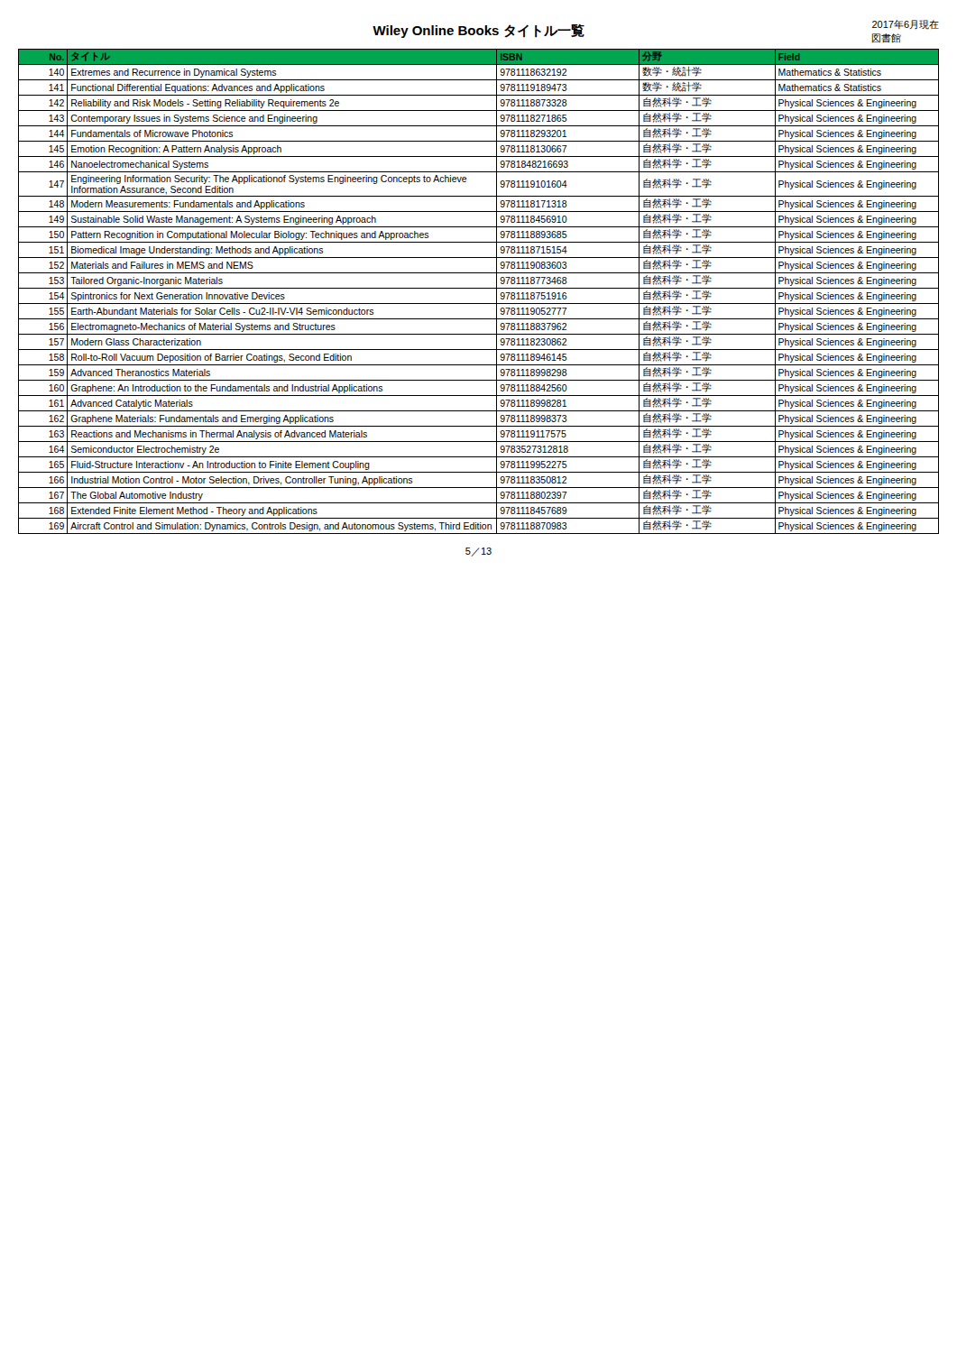2017年6月現在
図書館
Wiley Online Books タイトル一覧
| No. | タイトル | ISBN | 分野 | Field |
| --- | --- | --- | --- | --- |
| 140 | Extremes and Recurrence in Dynamical Systems | 9781118632192 | 数学・統計学 | Mathematics & Statistics |
| 141 | Functional Differential Equations: Advances and Applications | 9781119189473 | 数学・統計学 | Mathematics & Statistics |
| 142 | Reliability and Risk Models - Setting Reliability Requirements 2e | 9781118873328 | 自然科学・工学 | Physical Sciences & Engineering |
| 143 | Contemporary Issues in Systems Science and Engineering | 9781118271865 | 自然科学・工学 | Physical Sciences & Engineering |
| 144 | Fundamentals of Microwave Photonics | 9781118293201 | 自然科学・工学 | Physical Sciences & Engineering |
| 145 | Emotion Recognition: A Pattern Analysis Approach | 9781118130667 | 自然科学・工学 | Physical Sciences & Engineering |
| 146 | Nanoelectromechanical Systems | 9781848216693 | 自然科学・工学 | Physical Sciences & Engineering |
| 147 | Engineering Information Security: The Applicationof Systems Engineering Concepts to Achieve Information Assurance, Second Edition | 9781119101604 | 自然科学・工学 | Physical Sciences & Engineering |
| 148 | Modern Measurements: Fundamentals and Applications | 9781118171318 | 自然科学・工学 | Physical Sciences & Engineering |
| 149 | Sustainable Solid Waste Management: A Systems Engineering Approach | 9781118456910 | 自然科学・工学 | Physical Sciences & Engineering |
| 150 | Pattern Recognition in Computational Molecular Biology: Techniques and Approaches | 9781118893685 | 自然科学・工学 | Physical Sciences & Engineering |
| 151 | Biomedical Image Understanding: Methods and Applications | 9781118715154 | 自然科学・工学 | Physical Sciences & Engineering |
| 152 | Materials and Failures in MEMS and NEMS | 9781119083603 | 自然科学・工学 | Physical Sciences & Engineering |
| 153 | Tailored Organic-Inorganic Materials | 9781118773468 | 自然科学・工学 | Physical Sciences & Engineering |
| 154 | Spintronics for Next Generation Innovative Devices | 9781118751916 | 自然科学・工学 | Physical Sciences & Engineering |
| 155 | Earth-Abundant Materials for Solar Cells - Cu2-II-IV-VI4 Semiconductors | 9781119052777 | 自然科学・工学 | Physical Sciences & Engineering |
| 156 | Electromagneto-Mechanics of Material Systems and Structures | 9781118837962 | 自然科学・工学 | Physical Sciences & Engineering |
| 157 | Modern Glass Characterization | 9781118230862 | 自然科学・工学 | Physical Sciences & Engineering |
| 158 | Roll-to-Roll Vacuum Deposition of Barrier Coatings, Second Edition | 9781118946145 | 自然科学・工学 | Physical Sciences & Engineering |
| 159 | Advanced Theranostics Materials | 9781118998298 | 自然科学・工学 | Physical Sciences & Engineering |
| 160 | Graphene: An Introduction to the Fundamentals and Industrial Applications | 9781118842560 | 自然科学・工学 | Physical Sciences & Engineering |
| 161 | Advanced Catalytic Materials | 9781118998281 | 自然科学・工学 | Physical Sciences & Engineering |
| 162 | Graphene Materials: Fundamentals and Emerging Applications | 9781118998373 | 自然科学・工学 | Physical Sciences & Engineering |
| 163 | Reactions and Mechanisms in Thermal Analysis of Advanced Materials | 9781119117575 | 自然科学・工学 | Physical Sciences & Engineering |
| 164 | Semiconductor Electrochemistry 2e | 9783527312818 | 自然科学・工学 | Physical Sciences & Engineering |
| 165 | Fluid-Structure Interactionv - An Introduction to Finite Element Coupling | 9781119952275 | 自然科学・工学 | Physical Sciences & Engineering |
| 166 | Industrial Motion Control - Motor Selection, Drives, Controller Tuning, Applications | 9781118350812 | 自然科学・工学 | Physical Sciences & Engineering |
| 167 | The Global Automotive Industry | 9781118802397 | 自然科学・工学 | Physical Sciences & Engineering |
| 168 | Extended Finite Element Method - Theory and Applications | 9781118457689 | 自然科学・工学 | Physical Sciences & Engineering |
| 169 | Aircraft Control and Simulation: Dynamics, Controls Design, and Autonomous Systems, Third Edition | 9781118870983 | 自然科学・工学 | Physical Sciences & Engineering |
5／13